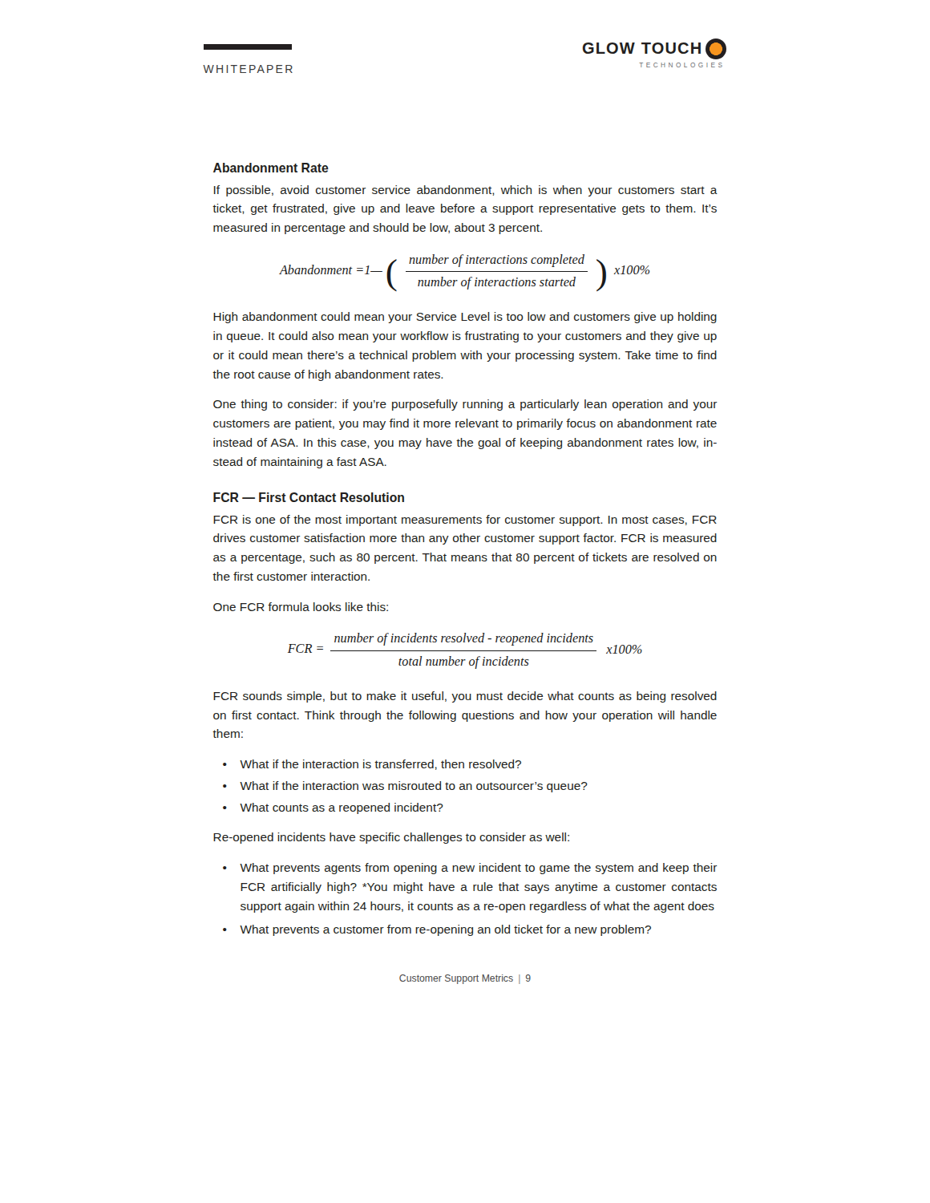WHITEPAPER
GLOW TOUCH
Technologies
Abandonment Rate
If possible, avoid customer service abandonment, which is when your customers start a ticket, get frustrated, give up and leave before a support representative gets to them. It’s measured in percentage and should be low, about 3 percent.
Abandonment =1— ( number of interactions completed number of interactions started ) x100%
High abandonment could mean your Service Level is too low and customers give up holding in queue. It could also mean your workflow is frustrating to your customers and they give up or it could mean there’s a technical problem with your processing system. Take time to find the root cause of high abandonment rates.
One thing to consider: if you’re purposefully running a particularly lean operation and your customers are patient, you may find it more relevant to primarily focus on abandonment rate instead of ASA. In this case, you may have the goal of keeping abandonment rates low, instead of maintaining a fast ASA.
FCR — First Contact Resolution
FCR is one of the most important measurements for customer support. In most cases, FCR drives customer satisfaction more than any other customer support factor. FCR is measured as a percentage, such as 80 percent. That means that 80 percent of tickets are resolved on the first customer interaction.
One FCR formula looks like this:
FCR = number of incidents resolved - reopened incidents total number of incidents x100%
FCR sounds simple, but to make it useful, you must decide what counts as being resolved on first contact. Think through the following questions and how your operation will handle them:
What if the interaction is transferred, then resolved?
What if the interaction was misrouted to an outsourcer’s queue?
What counts as a reopened incident?
Re-opened incidents have specific challenges to consider as well:
What prevents agents from opening a new incident to game the system and keep their FCR artificially high? *You might have a rule that says anytime a customer contacts support again within 24 hours, it counts as a re-open regardless of what the agent does
What prevents a customer from re-opening an old ticket for a new problem?
Customer Support Metrics|9